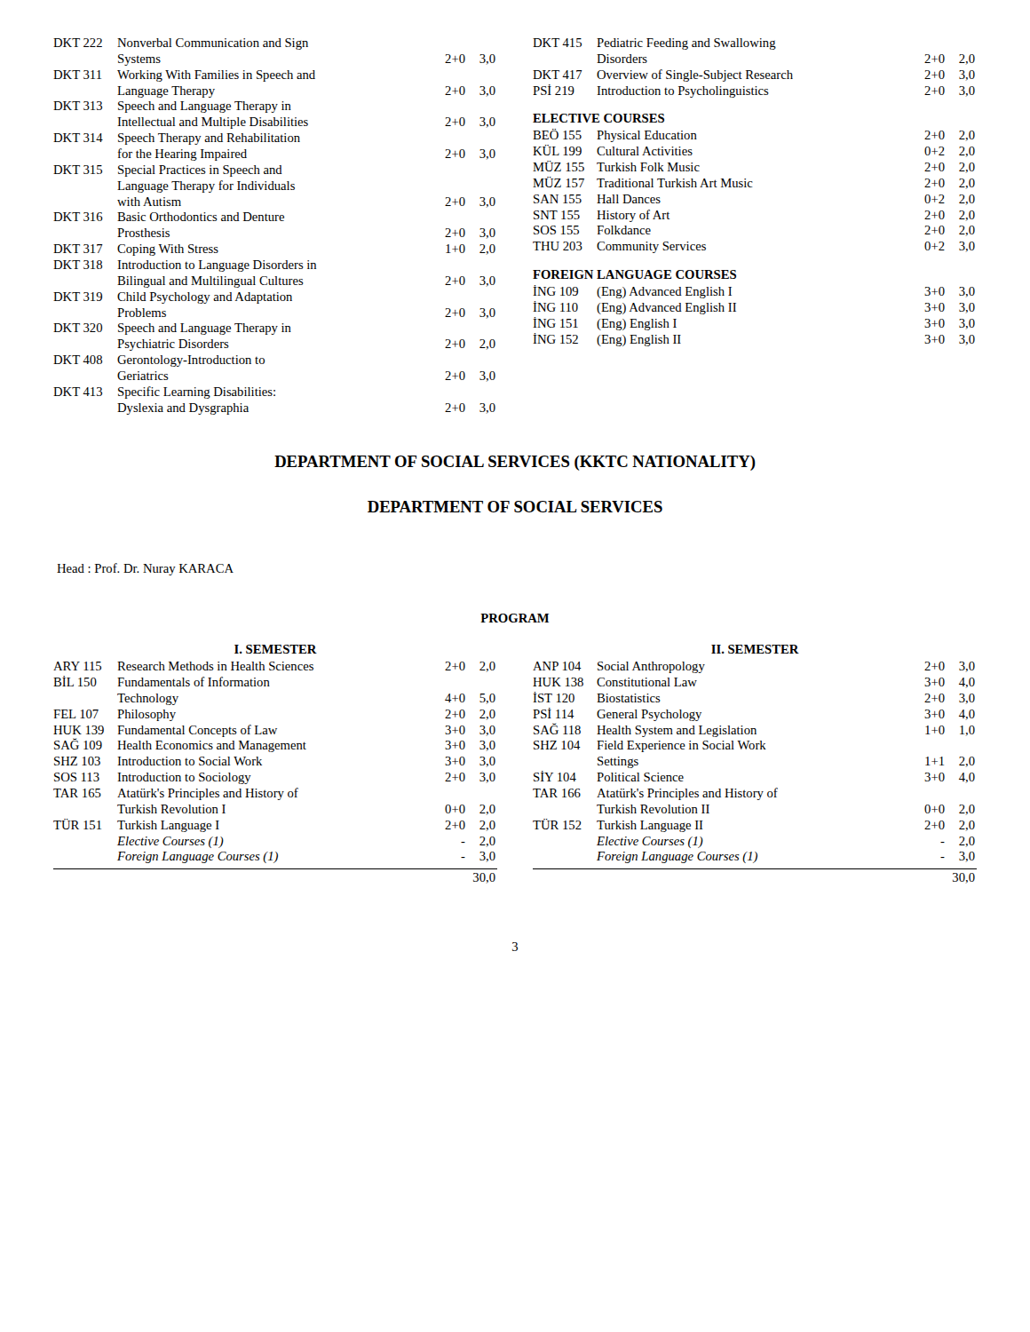| DKT 222 | Nonverbal Communication and Sign | | |
| | Systems | 2+0 | 3,0 |
| DKT 311 | Working With Families in Speech and | | |
| | Language Therapy | 2+0 | 3,0 |
| DKT 313 | Speech and Language Therapy in | | |
| | Intellectual and Multiple Disabilities | 2+0 | 3,0 |
| DKT 314 | Speech Therapy and Rehabilitation | | |
| | for the Hearing Impaired | 2+0 | 3,0 |
| DKT 315 | Special Practices in Speech and | | |
| | Language Therapy for Individuals | | |
| | with Autism | 2+0 | 3,0 |
| DKT 316 | Basic Orthodontics and Denture | | |
| | Prosthesis | 2+0 | 3,0 |
| DKT 317 | Coping With Stress | 1+0 | 2,0 |
| DKT 318 | Introduction to Language Disorders in | | |
| | Bilingual and Multilingual Cultures | 2+0 | 3,0 |
| DKT 319 | Child Psychology and Adaptation | | |
| | Problems | 2+0 | 3,0 |
| DKT 320 | Speech and Language Therapy in | | |
| | Psychiatric Disorders | 2+0 | 2,0 |
| DKT 408 | Gerontology-Introduction to | | |
| | Geriatrics | 2+0 | 3,0 |
| DKT 413 | Specific Learning Disabilities: | | |
| | Dyslexia and Dysgraphia | 2+0 | 3,0 |
| DKT 415 | Pediatric Feeding and Swallowing | | |
| | Disorders | 2+0 | 2,0 |
| DKT 417 | Overview of Single-Subject Research | 2+0 | 3,0 |
| PSİ 219 | Introduction to Psycholinguistics | 2+0 | 3,0 |
ELECTIVE COURSES
| BEÖ 155 | Physical Education | 2+0 | 2,0 |
| KÜL 199 | Cultural Activities | 0+2 | 2,0 |
| MÜZ 155 | Turkish Folk Music | 2+0 | 2,0 |
| MÜZ 157 | Traditional Turkish Art Music | 2+0 | 2,0 |
| SAN 155 | Hall Dances | 0+2 | 2,0 |
| SNT 155 | History of Art | 2+0 | 2,0 |
| SOS 155 | Folkdance | 2+0 | 2,0 |
| THU 203 | Community Services | 0+2 | 3,0 |
FOREIGN LANGUAGE COURSES
| İNG 109 | (Eng) Advanced English I | 3+0 | 3,0 |
| İNG 110 | (Eng) Advanced English II | 3+0 | 3,0 |
| İNG 151 | (Eng) English I | 3+0 | 3,0 |
| İNG 152 | (Eng) English II | 3+0 | 3,0 |
DEPARTMENT OF SOCIAL SERVICES (KKTC NATIONALITY)
DEPARTMENT OF SOCIAL SERVICES
Head : Prof. Dr. Nuray KARACA
PROGRAM
I. SEMESTER
| ARY 115 | Research Methods in Health Sciences | 2+0 | 2,0 |
| BİL 150 | Fundamentals of Information | | |
| | Technology | 4+0 | 5,0 |
| FEL 107 | Philosophy | 2+0 | 2,0 |
| HUK 139 | Fundamental Concepts of Law | 3+0 | 3,0 |
| SAĞ 109 | Health Economics and Management | 3+0 | 3,0 |
| SHZ 103 | Introduction to Social Work | 3+0 | 3,0 |
| SOS 113 | Introduction to Sociology | 2+0 | 3,0 |
| TAR 165 | Atatürk's Principles and History of | | |
| | Turkish Revolution I | 0+0 | 2,0 |
| TÜR 151 | Turkish Language I | 2+0 | 2,0 |
| | Elective Courses (1) | - | 2,0 |
| | Foreign Language Courses (1) | - | 3,0 |
| | | | 30,0 |
II. SEMESTER
| ANP 104 | Social Anthropology | 2+0 | 3,0 |
| HUK 138 | Constitutional Law | 3+0 | 4,0 |
| İST 120 | Biostatistics | 2+0 | 3,0 |
| PSİ 114 | General Psychology | 3+0 | 4,0 |
| SAĞ 118 | Health System and Legislation | 1+0 | 1,0 |
| SHZ 104 | Field Experience in Social Work | | |
| | Settings | 1+1 | 2,0 |
| SİY 104 | Political Science | 3+0 | 4,0 |
| TAR 166 | Atatürk's Principles and History of | | |
| | Turkish Revolution II | 0+0 | 2,0 |
| TÜR 152 | Turkish Language II | 2+0 | 2,0 |
| | Elective Courses (1) | - | 2,0 |
| | Foreign Language Courses (1) | - | 3,0 |
| | | | 30,0 |
3